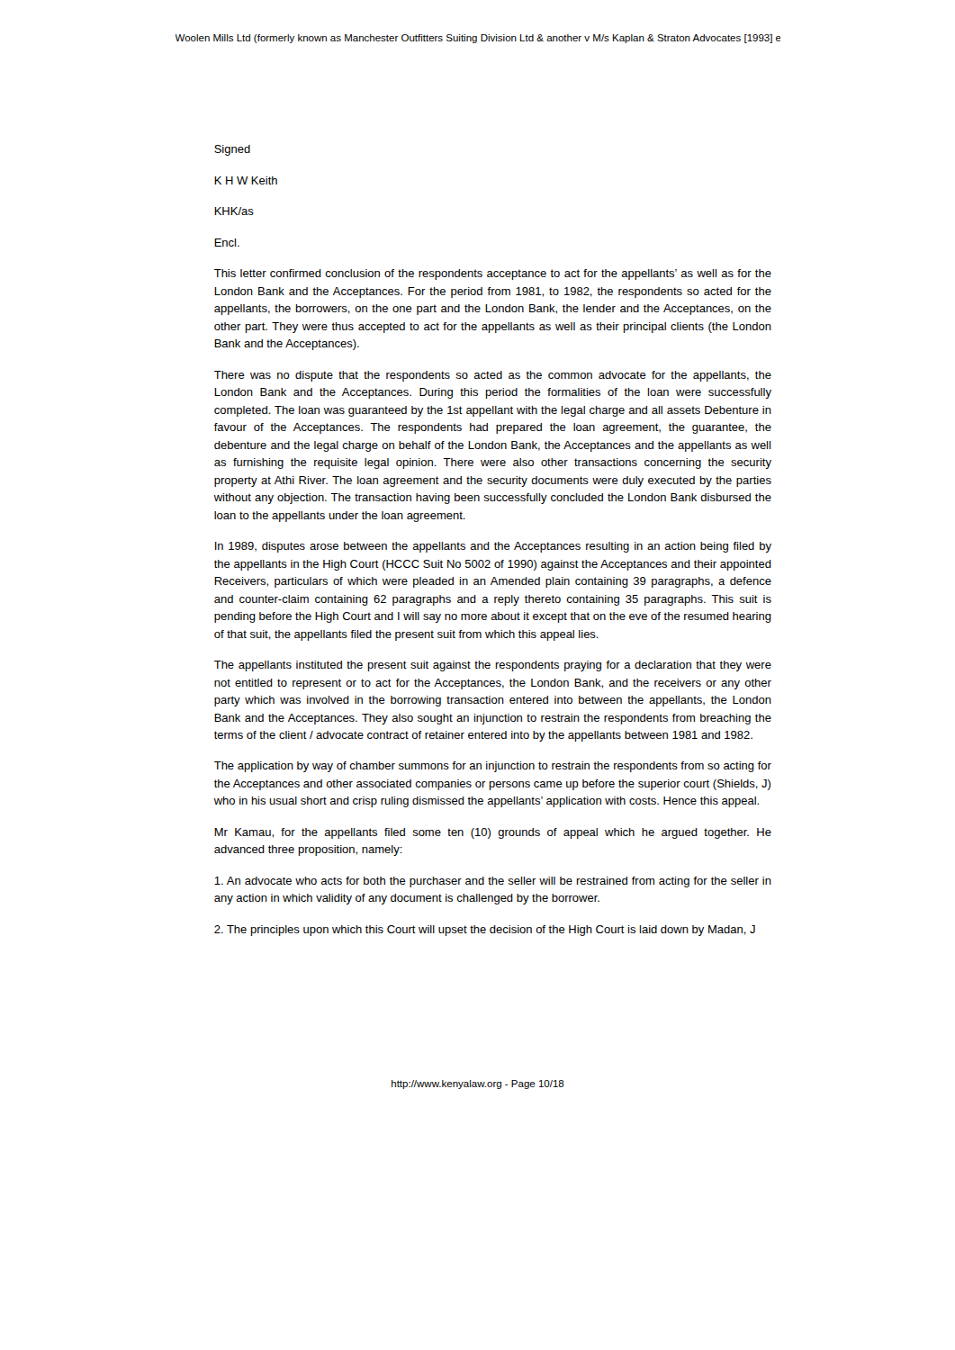Woolen Mills Ltd (formerly known as Manchester Outfitters Suiting Division Ltd & another v M/s Kaplan & Straton Advocates [1993] eK
Signed
K H W Keith
KHK/as
Encl.
This letter confirmed conclusion of the respondents acceptance to act for the appellants’ as well as for the London Bank and the Acceptances. For the period from 1981, to 1982, the respondents so acted for the appellants, the borrowers, on the one part and the London Bank, the lender and the Acceptances, on the other part. They were thus accepted to act for the appellants as well as their principal clients (the London Bank and the Acceptances).
There was no dispute that the respondents so acted as the common advocate for the appellants, the London Bank and the Acceptances. During this period the formalities of the loan were successfully completed. The loan was guaranteed by the 1st appellant with the legal charge and all assets Debenture in favour of the Acceptances. The respondents had prepared the loan agreement, the guarantee, the debenture and the legal charge on behalf of the London Bank, the Acceptances and the appellants as well as furnishing the requisite legal opinion. There were also other transactions concerning the security property at Athi River. The loan agreement and the security documents were duly executed by the parties without any objection. The transaction having been successfully concluded the London Bank disbursed the loan to the appellants under the loan agreement.
In 1989, disputes arose between the appellants and the Acceptances resulting in an action being filed by the appellants in the High Court (HCCC Suit No 5002 of 1990) against the Acceptances and their appointed Receivers, particulars of which were pleaded in an Amended plain containing 39 paragraphs, a defence and counter-claim containing 62 paragraphs and a reply thereto containing 35 paragraphs. This suit is pending before the High Court and I will say no more about it except that on the eve of the resumed hearing of that suit, the appellants filed the present suit from which this appeal lies.
The appellants instituted the present suit against the respondents praying for a declaration that they were not entitled to represent or to act for the Acceptances, the London Bank, and the receivers or any other party which was involved in the borrowing transaction entered into between the appellants, the London Bank and the Acceptances. They also sought an injunction to restrain the respondents from breaching the terms of the client / advocate contract of retainer entered into by the appellants between 1981 and 1982.
The application by way of chamber summons for an injunction to restrain the respondents from so acting for the Acceptances and other associated companies or persons came up before the superior court (Shields, J) who in his usual short and crisp ruling dismissed the appellants’ application with costs. Hence this appeal.
Mr Kamau, for the appellants filed some ten (10) grounds of appeal which he argued together. He advanced three proposition, namely:
1. An advocate who acts for both the purchaser and the seller will be restrained from acting for the seller in any action in which validity of any document is challenged by the borrower.
2. The principles upon which this Court will upset the decision of the High Court is laid down by Madan, J
http://www.kenyalaw.org - Page 10/18